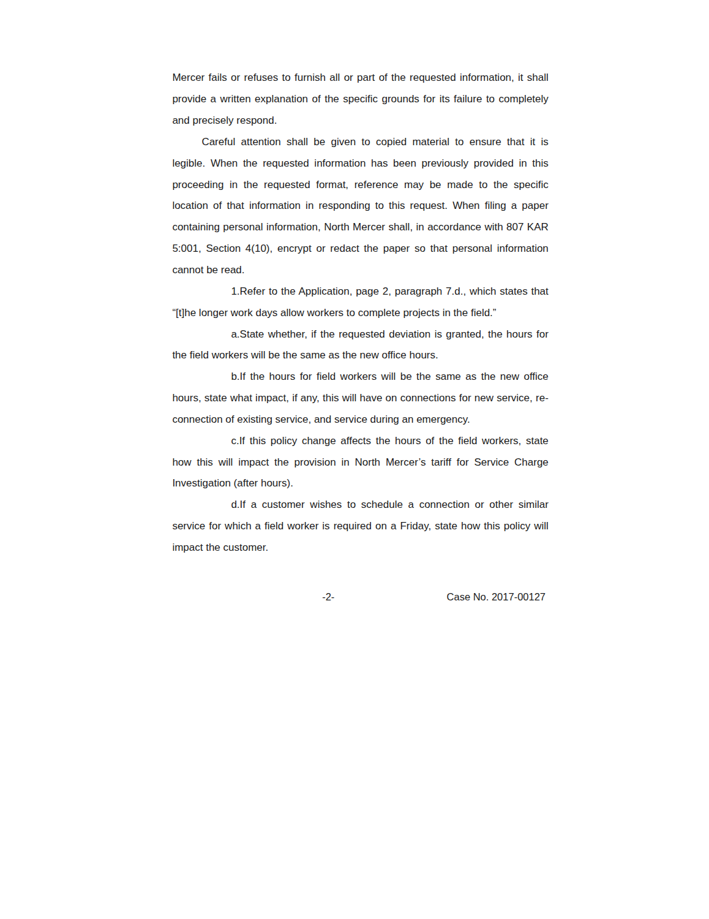Mercer fails or refuses to furnish all or part of the requested information, it shall provide a written explanation of the specific grounds for its failure to completely and precisely respond.
Careful attention shall be given to copied material to ensure that it is legible. When the requested information has been previously provided in this proceeding in the requested format, reference may be made to the specific location of that information in responding to this request. When filing a paper containing personal information, North Mercer shall, in accordance with 807 KAR 5:001, Section 4(10), encrypt or redact the paper so that personal information cannot be read.
1. Refer to the Application, page 2, paragraph 7.d., which states that “[t]he longer work days allow workers to complete projects in the field.”
a. State whether, if the requested deviation is granted, the hours for the field workers will be the same as the new office hours.
b. If the hours for field workers will be the same as the new office hours, state what impact, if any, this will have on connections for new service, re-connection of existing service, and service during an emergency.
c. If this policy change affects the hours of the field workers, state how this will impact the provision in North Mercer’s tariff for Service Charge Investigation (after hours).
d. If a customer wishes to schedule a connection or other similar service for which a field worker is required on a Friday, state how this policy will impact the customer.
-2- Case No. 2017-00127